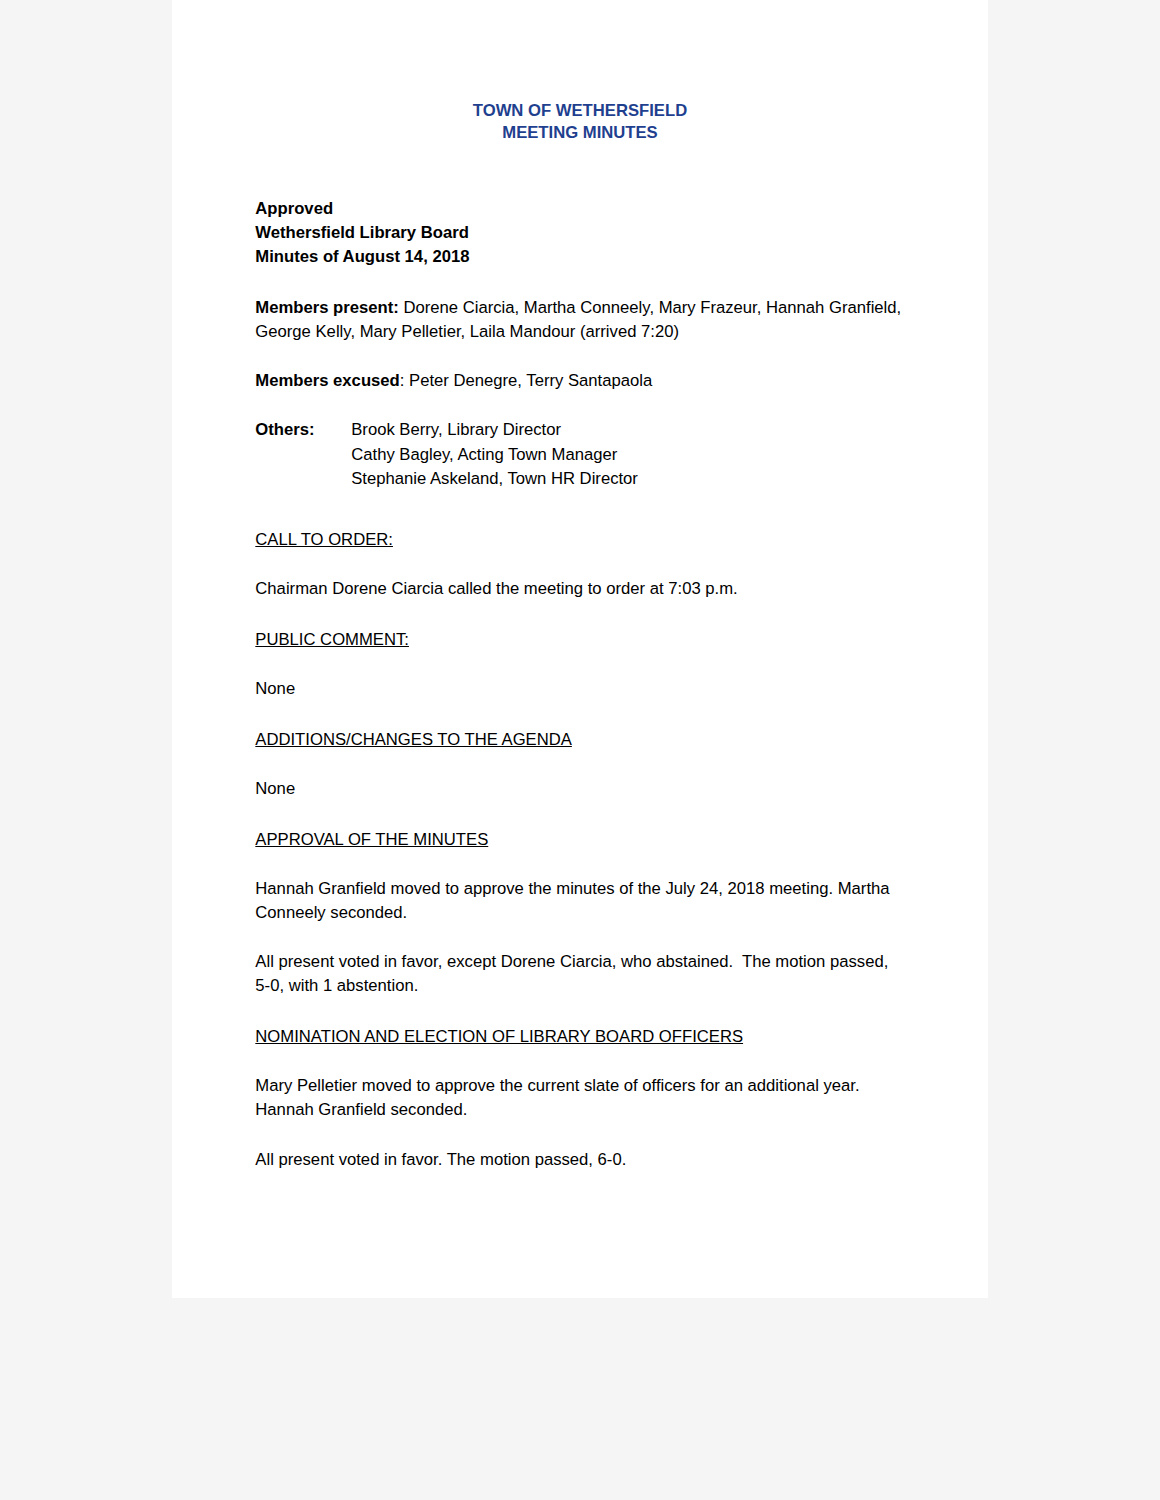TOWN OF WETHERSFIELD MEETING MINUTES
Approved Wethersfield Library Board Minutes of August 14, 2018
Members present: Dorene Ciarcia, Martha Conneely, Mary Frazeur, Hannah Granfield, George Kelly, Mary Pelletier, Laila Mandour (arrived 7:20)
Members excused: Peter Denegre, Terry Santapaola
| Others : | Brook Berry, Library Director Cathy Bagley, Acting Town Manager Stephanie Askeland, Town HR Director |
CALL TO ORDER:
Chairman Dorene Ciarcia called the meeting to order at 7:03 p.m.
PUBLIC COMMENT:
None
ADDITIONS/CHANGES TO THE AGENDA
None
APPROVAL OF THE MINUTES
Hannah Granfield moved to approve the minutes of the July 24, 2018 meeting. Martha Conneely seconded.
All present voted in favor, except Dorene Ciarcia, who abstained. The motion passed, 5-0, with 1 abstention.
NOMINATION AND ELECTION OF LIBRARY BOARD OFFICERS
Mary Pelletier moved to approve the current slate of officers for an additional year. Hannah Granfield seconded.
All present voted in favor. The motion passed, 6-0.